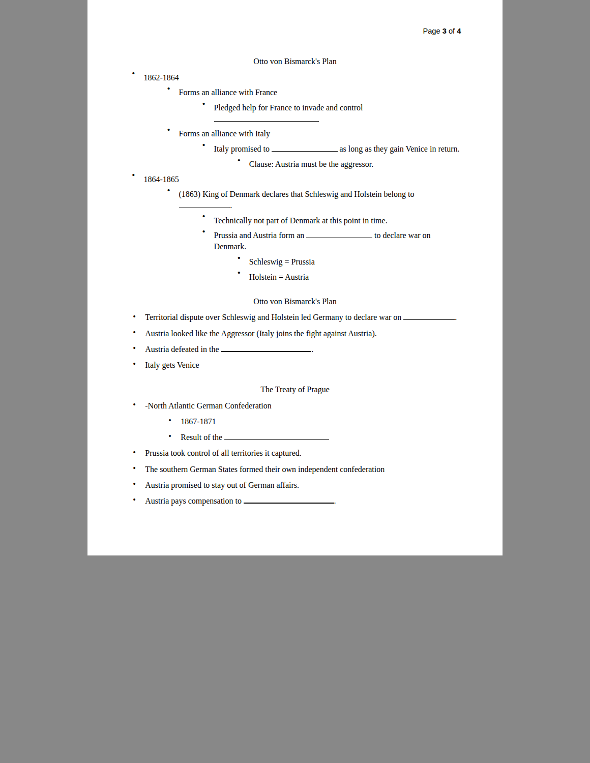Page 3 of 4
Otto von Bismarck's Plan
1862-1864
Forms an alliance with France
Pledged help for France to invade and control
Forms an alliance with Italy
Italy promised to as long as they gain Venice in return.
Clause: Austria must be the aggressor.
1864-1865
(1863) King of Denmark declares that Schleswig and Holstein belong to .
Technically not part of Denmark at this point in time.
Prussia and Austria form an to declare war on Denmark.
Schleswig = Prussia
Holstein = Austria
Otto von Bismarck's Plan
Territorial dispute over Schleswig and Holstein led Germany to declare war on .
Austria looked like the Aggressor (Italy joins the fight against Austria).
Austria defeated in the .
Italy gets Venice
The Treaty of Prague
-North Atlantic German Confederation
1867-1871
Result of the
Prussia took control of all territories it captured.
The southern German States formed their own independent confederation
Austria promised to stay out of German affairs.
Austria pays compensation to .